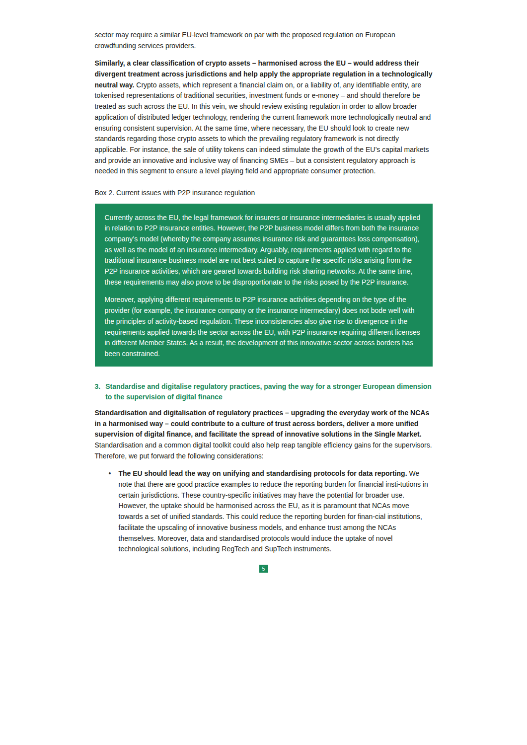sector may require a similar EU-level framework on par with the proposed regulation on European crowdfunding services providers.
Similarly, a clear classification of crypto assets – harmonised across the EU – would address their divergent treatment across jurisdictions and help apply the appropriate regulation in a technologically neutral way. Crypto assets, which represent a financial claim on, or a liability of, any identifiable entity, are tokenised representations of traditional securities, investment funds or e-money – and should therefore be treated as such across the EU. In this vein, we should review existing regulation in order to allow broader application of distributed ledger technology, rendering the current framework more technologically neutral and ensuring consistent supervision. At the same time, where necessary, the EU should look to create new standards regarding those crypto assets to which the prevailing regulatory framework is not directly applicable. For instance, the sale of utility tokens can indeed stimulate the growth of the EU’s capital markets and provide an innovative and inclusive way of financing SMEs – but a consistent regulatory approach is needed in this segment to ensure a level playing field and appropriate consumer protection.
Box 2. Current issues with P2P insurance regulation
Currently across the EU, the legal framework for insurers or insurance intermediaries is usually applied in relation to P2P insurance entities. However, the P2P business model differs from both the insurance company’s model (whereby the company assumes insurance risk and guarantees loss compensation), as well as the model of an insurance intermediary. Arguably, requirements applied with regard to the traditional insurance business model are not best suited to capture the specific risks arising from the P2P insurance activities, which are geared towards building risk sharing networks. At the same time, these requirements may also prove to be disproportionate to the risks posed by the P2P insurance.
Moreover, applying different requirements to P2P insurance activities depending on the type of the provider (for example, the insurance company or the insurance intermediary) does not bode well with the principles of activity-based regulation. These inconsistencies also give rise to divergence in the requirements applied towards the sector across the EU, with P2P insurance requiring different licenses in different Member States. As a result, the development of this innovative sector across borders has been constrained.
3. Standardise and digitalise regulatory practices, paving the way for a stronger European dimension to the supervision of digital finance
Standardisation and digitalisation of regulatory practices – upgrading the everyday work of the NCAs in a harmonised way – could contribute to a culture of trust across borders, deliver a more unified supervision of digital finance, and facilitate the spread of innovative solutions in the Single Market. Standardisation and a common digital toolkit could also help reap tangible efficiency gains for the supervisors. Therefore, we put forward the following considerations:
The EU should lead the way on unifying and standardising protocols for data reporting. We note that there are good practice examples to reduce the reporting burden for financial insti-tutions in certain jurisdictions. These country-specific initiatives may have the potential for broader use. However, the uptake should be harmonised across the EU, as it is paramount that NCAs move towards a set of unified standards. This could reduce the reporting burden for finan-cial institutions, facilitate the upscaling of innovative business models, and enhance trust among the NCAs themselves. Moreover, data and standardised protocols would induce the uptake of novel technological solutions, including RegTech and SupTech instruments.
5